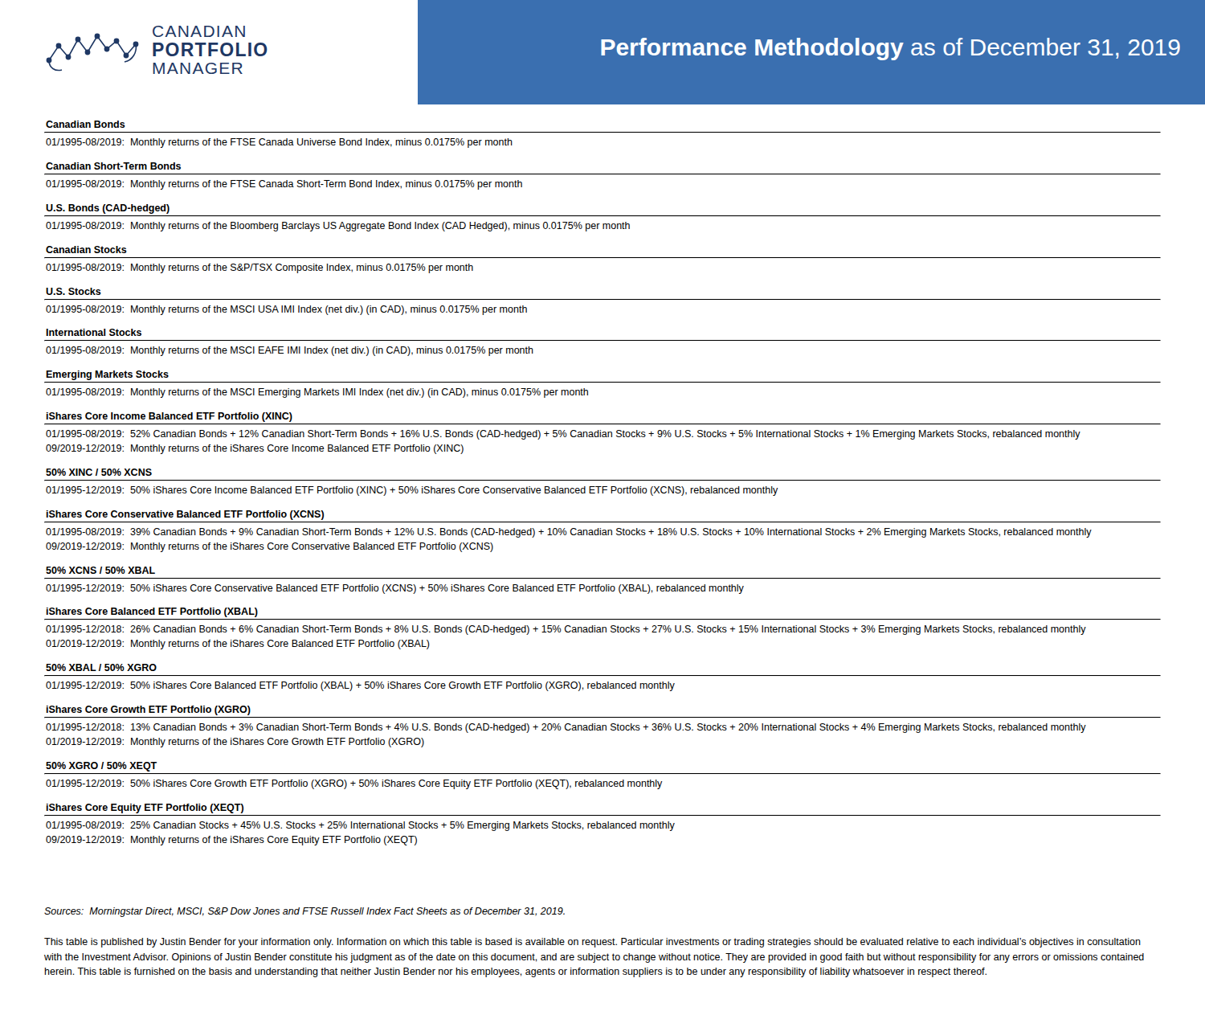Performance Methodology as of December 31, 2019
CANADIAN
PORTFOLIO
MANAGER
Canadian Bonds
01/1995-08/2019: Monthly returns of the FTSE Canada Universe Bond Index, minus 0.0175% per month
Canadian Short-Term Bonds
01/1995-08/2019: Monthly returns of the FTSE Canada Short-Term Bond Index, minus 0.0175% per month
U.S. Bonds (CAD-hedged)
01/1995-08/2019: Monthly returns of the Bloomberg Barclays US Aggregate Bond Index (CAD Hedged), minus 0.0175% per month
Canadian Stocks
01/1995-08/2019: Monthly returns of the S&P/TSX Composite Index, minus 0.0175% per month
U.S. Stocks
01/1995-08/2019: Monthly returns of the MSCI USA IMI Index (net div.) (in CAD), minus 0.0175% per month
International Stocks
01/1995-08/2019: Monthly returns of the MSCI EAFE IMI Index (net div.) (in CAD), minus 0.0175% per month
Emerging Markets Stocks
01/1995-08/2019: Monthly returns of the MSCI Emerging Markets IMI Index (net div.) (in CAD), minus 0.0175% per month
iShares Core Income Balanced ETF Portfolio (XINC)
01/1995-08/2019: 52% Canadian Bonds + 12% Canadian Short-Term Bonds + 16% U.S. Bonds (CAD-hedged) + 5% Canadian Stocks + 9% U.S. Stocks + 5% International Stocks + 1% Emerging Markets Stocks, rebalanced monthly
09/2019-12/2019: Monthly returns of the iShares Core Income Balanced ETF Portfolio (XINC)
50% XINC / 50% XCNS
01/1995-12/2019: 50% iShares Core Income Balanced ETF Portfolio (XINC) + 50% iShares Core Conservative Balanced ETF Portfolio (XCNS), rebalanced monthly
iShares Core Conservative Balanced ETF Portfolio (XCNS)
01/1995-08/2019: 39% Canadian Bonds + 9% Canadian Short-Term Bonds + 12% U.S. Bonds (CAD-hedged) + 10% Canadian Stocks + 18% U.S. Stocks + 10% International Stocks + 2% Emerging Markets Stocks, rebalanced monthly
09/2019-12/2019: Monthly returns of the iShares Core Conservative Balanced ETF Portfolio (XCNS)
50% XCNS / 50% XBAL
01/1995-12/2019: 50% iShares Core Conservative Balanced ETF Portfolio (XCNS) + 50% iShares Core Balanced ETF Portfolio (XBAL), rebalanced monthly
iShares Core Balanced ETF Portfolio (XBAL)
01/1995-12/2018: 26% Canadian Bonds + 6% Canadian Short-Term Bonds + 8% U.S. Bonds (CAD-hedged) + 15% Canadian Stocks + 27% U.S. Stocks + 15% International Stocks + 3% Emerging Markets Stocks, rebalanced monthly
01/2019-12/2019: Monthly returns of the iShares Core Balanced ETF Portfolio (XBAL)
50% XBAL / 50% XGRO
01/1995-12/2019: 50% iShares Core Balanced ETF Portfolio (XBAL) + 50% iShares Core Growth ETF Portfolio (XGRO), rebalanced monthly
iShares Core Growth ETF Portfolio (XGRO)
01/1995-12/2018: 13% Canadian Bonds + 3% Canadian Short-Term Bonds + 4% U.S. Bonds (CAD-hedged) + 20% Canadian Stocks + 36% U.S. Stocks + 20% International Stocks + 4% Emerging Markets Stocks, rebalanced monthly
01/2019-12/2019: Monthly returns of the iShares Core Growth ETF Portfolio (XGRO)
50% XGRO / 50% XEQT
01/1995-12/2019: 50% iShares Core Growth ETF Portfolio (XGRO) + 50% iShares Core Equity ETF Portfolio (XEQT), rebalanced monthly
iShares Core Equity ETF Portfolio (XEQT)
01/1995-08/2019: 25% Canadian Stocks + 45% U.S. Stocks + 25% International Stocks + 5% Emerging Markets Stocks, rebalanced monthly
09/2019-12/2019: Monthly returns of the iShares Core Equity ETF Portfolio (XEQT)
Sources: Morningstar Direct, MSCI, S&P Dow Jones and FTSE Russell Index Fact Sheets as of December 31, 2019.
This table is published by Justin Bender for your information only. Information on which this table is based is available on request. Particular investments or trading strategies should be evaluated relative to each individual’s objectives in consultation with the Investment Advisor. Opinions of Justin Bender constitute his judgment as of the date on this document, and are subject to change without notice. They are provided in good faith but without responsibility for any errors or omissions contained herein. This table is furnished on the basis and understanding that neither Justin Bender nor his employees, agents or information suppliers is to be under any responsibility of liability whatsoever in respect thereof.